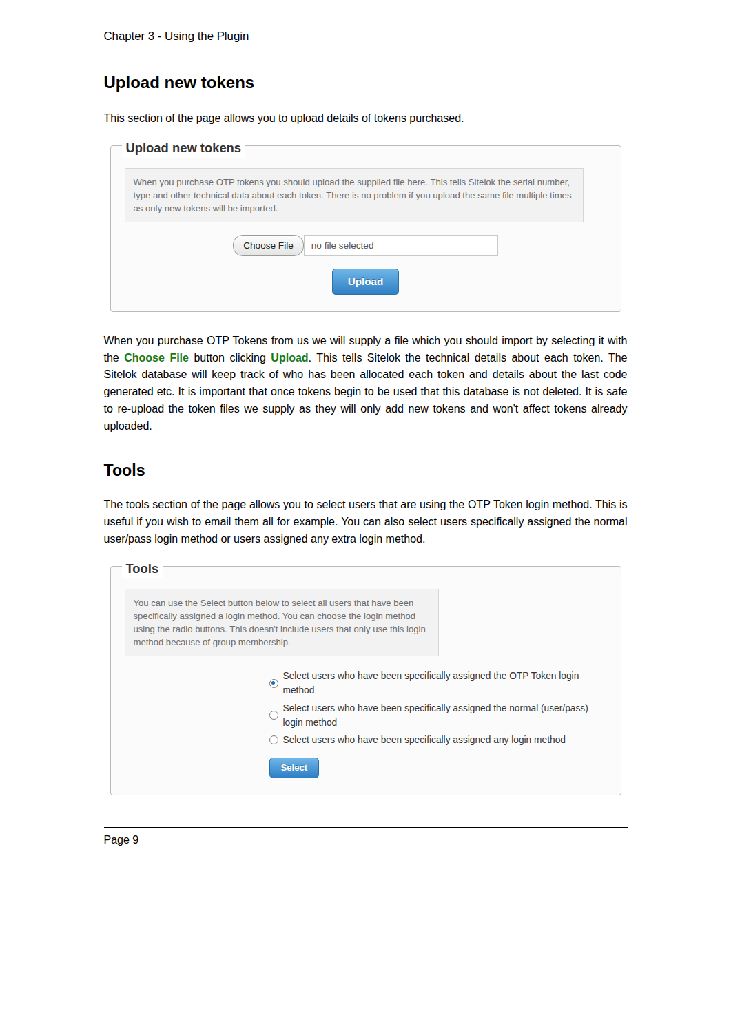Chapter 3 - Using the Plugin
Upload new tokens
This section of the page allows you to upload details of tokens purchased.
Upload new tokens
When you purchase OTP tokens you should upload the supplied file here. This tells Sitelok the serial number, type and other technical data about each token. There is no problem if you upload the same file multiple times as only new tokens will be imported.
Choose File no file selected
Upload
When you purchase OTP Tokens from us we will supply a file which you should import by selecting it with the Choose File button clicking Upload. This tells Sitelok the technical details about each token. The Sitelok database will keep track of who has been allocated each token and details about the last code generated etc. It is important that once tokens begin to be used that this database is not deleted. It is safe to re-upload the token files we supply as they will only add new tokens and won't affect tokens already uploaded.
Tools
The tools section of the page allows you to select users that are using the OTP Token login method. This is useful if you wish to email them all for example. You can also select users specifically assigned the normal user/pass login method or users assigned any extra login method.
Tools
You can use the Select button below to select all users that have been specifically assigned a login method. You can choose the login method using the radio buttons. This doesn't include users that only use this login method because of group membership.
Select users who have been specifically assigned the OTP Token login method
Select users who have been specifically assigned the normal (user/pass) login method
Select users who have been specifically assigned any login method
Select
Page 9